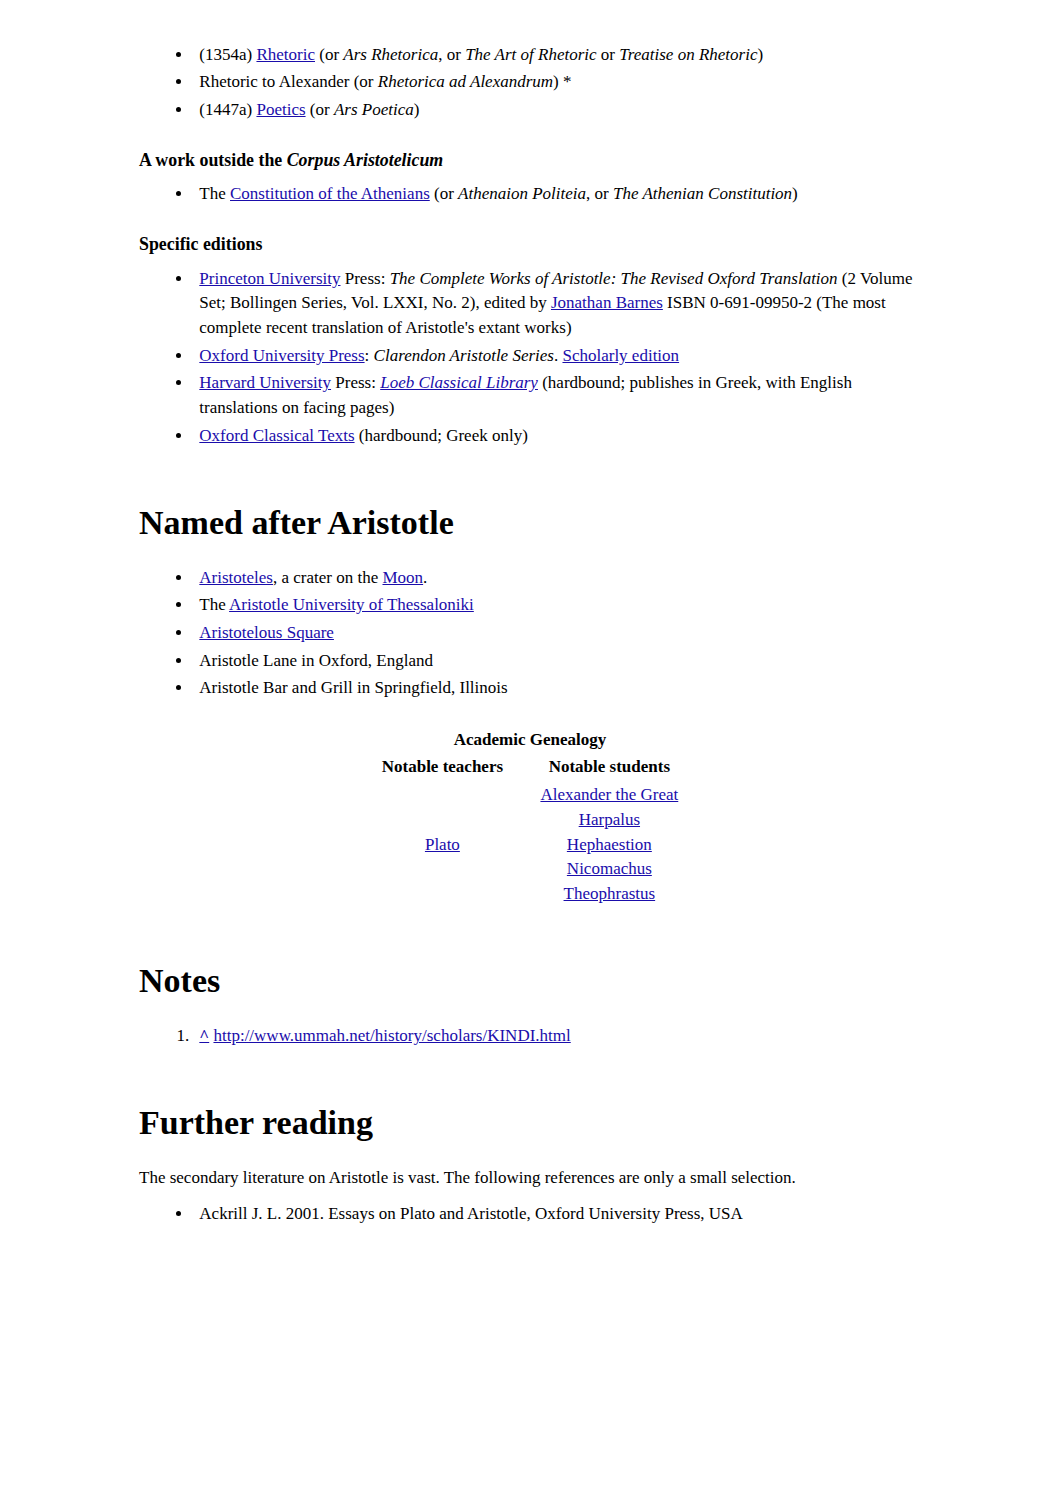(1354a) Rhetoric (or Ars Rhetorica, or The Art of Rhetoric or Treatise on Rhetoric)
Rhetoric to Alexander (or Rhetorica ad Alexandrum) *
(1447a) Poetics (or Ars Poetica)
A work outside the Corpus Aristotelicum
The Constitution of the Athenians (or Athenaion Politeia, or The Athenian Constitution)
Specific editions
Princeton University Press: The Complete Works of Aristotle: The Revised Oxford Translation (2 Volume Set; Bollingen Series, Vol. LXXI, No. 2), edited by Jonathan Barnes ISBN 0-691-09950-2 (The most complete recent translation of Aristotle's extant works)
Oxford University Press: Clarendon Aristotle Series. Scholarly edition
Harvard University Press: Loeb Classical Library (hardbound; publishes in Greek, with English translations on facing pages)
Oxford Classical Texts (hardbound; Greek only)
Named after Aristotle
Aristoteles, a crater on the Moon.
The Aristotle University of Thessaloniki
Aristotelous Square
Aristotle Lane in Oxford, England
Aristotle Bar and Grill in Springfield, Illinois
Academic Genealogy
| Notable teachers | Notable students |
| --- | --- |
| Plato | Alexander the Great Harpalus Hephaestion Nicomachus Theophrastus |
Notes
^ http://www.ummah.net/history/scholars/KINDI.html
Further reading
The secondary literature on Aristotle is vast. The following references are only a small selection.
Ackrill J. L. 2001. Essays on Plato and Aristotle, Oxford University Press, USA